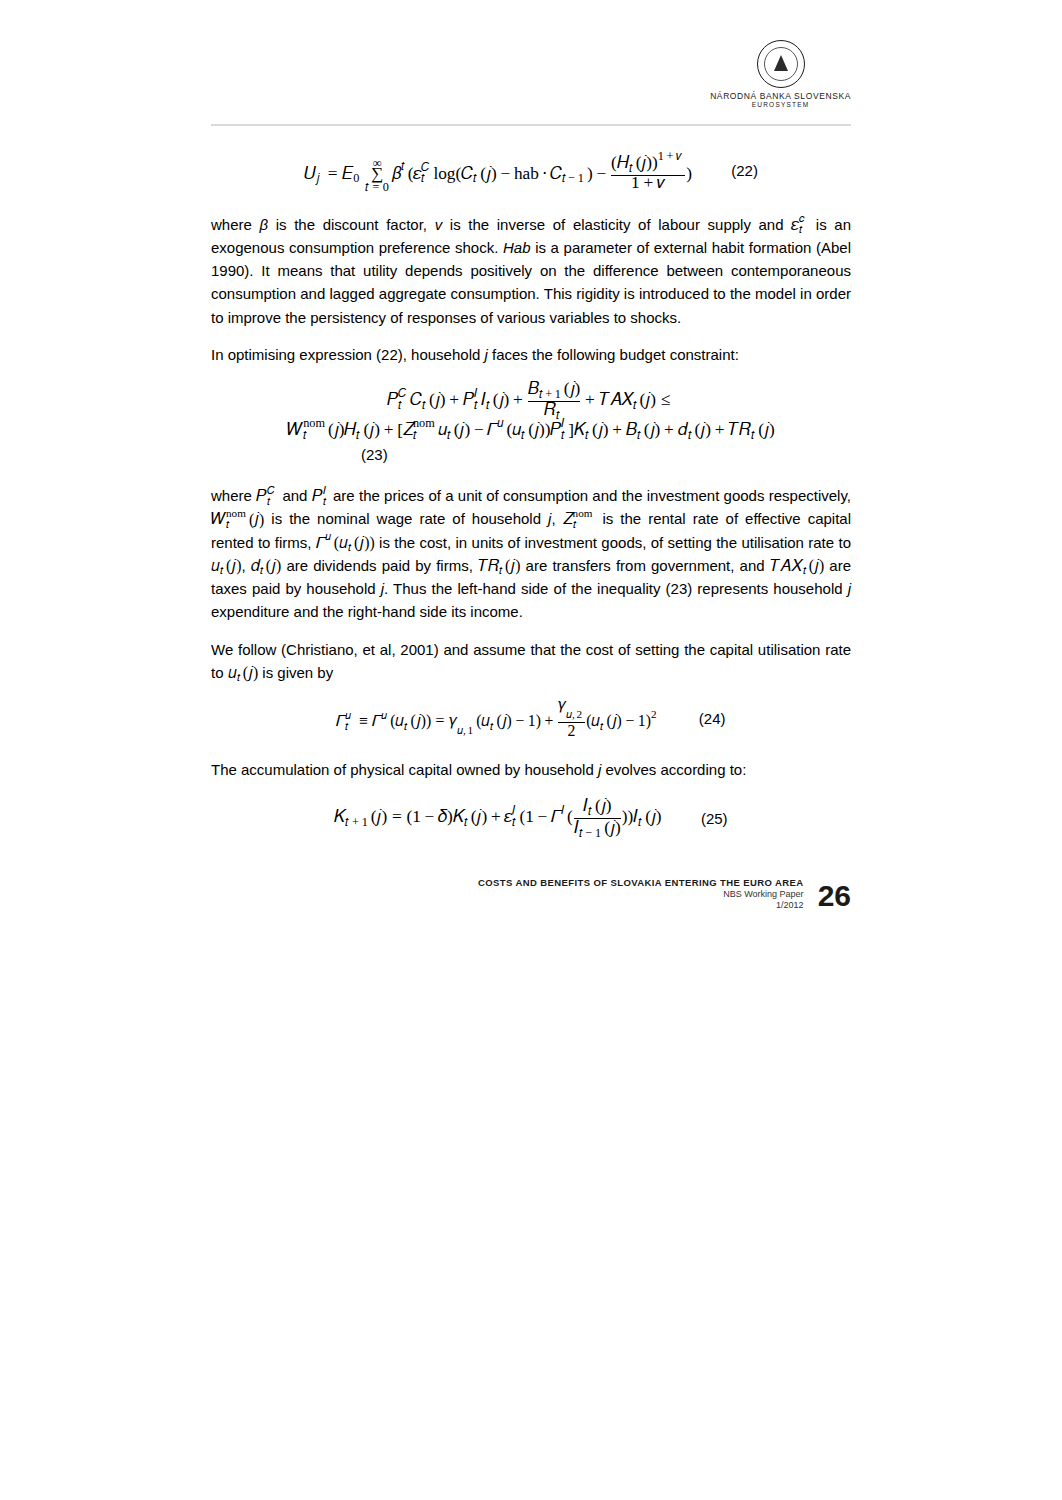NÁRODNÁ BANKA SLOVENSKA
EUROSYSTEM
Uj = E0 ∑ t=0 ∞ βt ( εtC log ( Ct (j) − hab ⋅ Ct−1 ) − ( Ht (j) ) 1+v 1+v )
(22)
where β is the discount factor, v is the inverse of elasticity of labour supply and εtc is an exogenous consumption preference shock. Hab is a parameter of external habit formation (Abel 1990). It means that utility depends positively on the difference between contemporaneous consumption and lagged aggregate consumption. This rigidity is introduced to the model in order to improve the persistency of responses of various variables to shocks.
In optimising expression (22), household j faces the following budget constraint:
PtC Ct(j) + PtI It(j) + Bt+1(j) Rt + TAXt(j) ≤ Wtnom (j) Ht(j) + [ Ztnom ut(j) − Γu ( ut(j) ) PtI ] Kt(j) + Bt(j) + dt(j) + TRt(j) (23)
where PtC and PtI are the prices of a unit of consumption and the investment goods respectively, Wtnom(j) is the nominal wage rate of household j, Ztnom is the rental rate of effective capital rented to firms, Γu(ut(j)) is the cost, in units of investment goods, of setting the utilisation rate to ut(j), dt(j) are dividends paid by firms, TRt(j) are transfers from government, and TAXt(j) are taxes paid by household j. Thus the left-hand side of the inequality (23) represents household j expenditure and the right-hand side its income.
We follow (Christiano, et al, 2001) and assume that the cost of setting the capital utilisation rate to ut(j) is given by
Γtu ≡ Γu ( ut(j) ) = γu,1 ( ut(j) −1 ) + γu,2 2 ( ut(j) −1 ) 2
(24)
The accumulation of physical capital owned by household j evolves according to:
Kt+1 (j) = (1−δ) Kt(j) + εtI ( 1 − ΓI ( It(j) It−1(j) ) ) It(j)
(25)
COSTS AND BENEFITS OF SLOVAKIA ENTERING THE EURO AREA
NBS Working Paper
1/2012
26